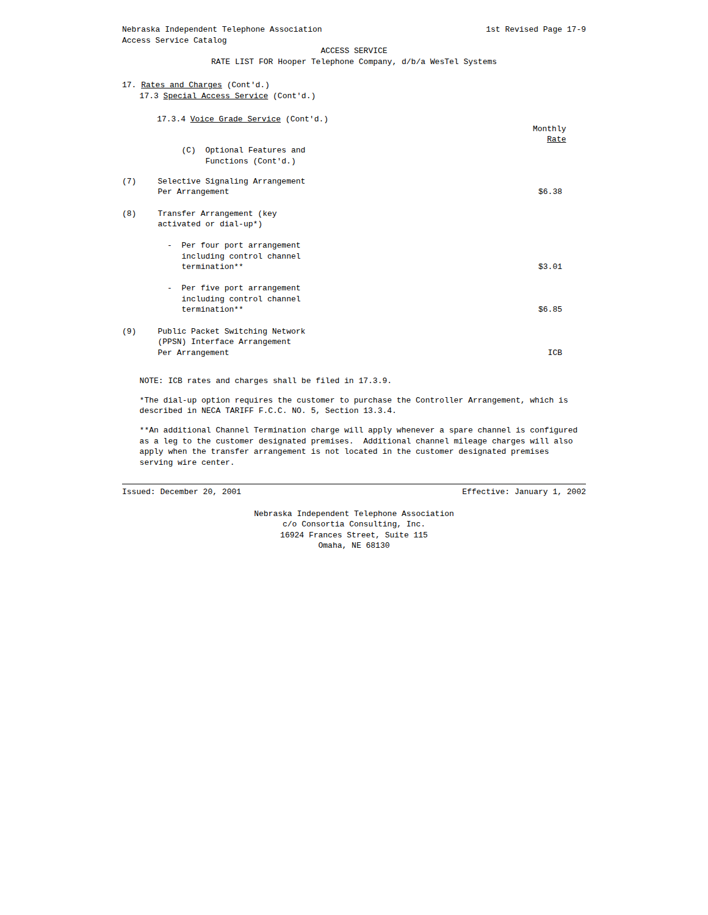Nebraska Independent Telephone Association Access Service Catalog
1st Revised Page 17-9
ACCESS SERVICE
RATE LIST FOR Hooper Telephone Company, d/b/a WesTel Systems
17. Rates and Charges (Cont'd.)
17.3 Special Access Service (Cont'd.)
17.3.4 Voice Grade Service (Cont'd.)
Monthly
Rate
(C) Optional Features and
Functions (Cont'd.)
| (7) | Selective Signaling Arrangement | |
| | Per Arrangement | $6.38 |
| (8) | Transfer Arrangement (key | |
| | activated or dial-up*) | |
| | - Per four port arrangement | |
| | including control channel | |
| | termination** | $3.01 |
| | - Per five port arrangement | |
| | including control channel | |
| | termination** | $6.85 |
| (9) | Public Packet Switching Network | |
| | (PPSN) Interface Arrangement | |
| | Per Arrangement | ICB |
NOTE: ICB rates and charges shall be filed in 17.3.9.
*The dial-up option requires the customer to purchase the Controller Arrangement, which is described in NECA TARIFF F.C.C. NO. 5, Section 13.3.4.
**An additional Channel Termination charge will apply whenever a spare channel is configured as a leg to the customer designated premises. Additional channel mileage charges will also apply when the transfer arrangement is not located in the customer designated premises serving wire center.
Issued: December 20, 2001
Effective: January 1, 2002
Nebraska Independent Telephone Association
c/o Consortia Consulting, Inc.
16924 Frances Street, Suite 115
Omaha, NE 68130